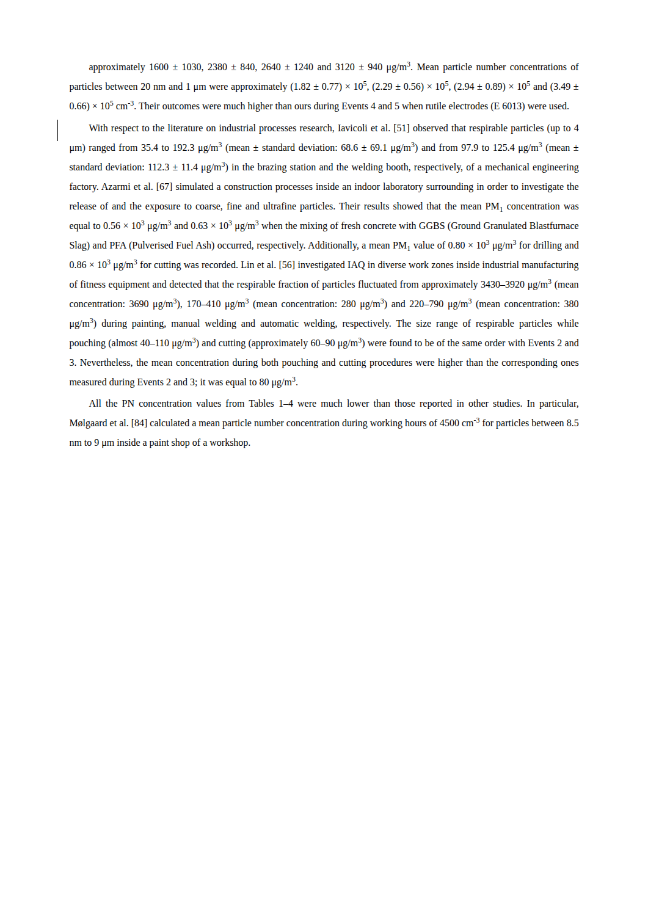approximately 1600 ± 1030, 2380 ± 840, 2640 ± 1240 and 3120 ± 940 μg/m3. Mean particle number concentrations of particles between 20 nm and 1 μm were approximately (1.82 ± 0.77) × 105, (2.29 ± 0.56) × 105, (2.94 ± 0.89) × 105 and (3.49 ± 0.66) × 105 cm-3. Their outcomes were much higher than ours during Events 4 and 5 when rutile electrodes (E 6013) were used.
With respect to the literature on industrial processes research, Iavicoli et al. [51] observed that respirable particles (up to 4 μm) ranged from 35.4 to 192.3 μg/m3 (mean ± standard deviation: 68.6 ± 69.1 μg/m3) and from 97.9 to 125.4 μg/m3 (mean ± standard deviation: 112.3 ± 11.4 μg/m3) in the brazing station and the welding booth, respectively, of a mechanical engineering factory. Azarmi et al. [67] simulated a construction processes inside an indoor laboratory surrounding in order to investigate the release of and the exposure to coarse, fine and ultrafine particles. Their results showed that the mean PM1 concentration was equal to 0.56 × 103 μg/m3 and 0.63 × 103 μg/m3 when the mixing of fresh concrete with GGBS (Ground Granulated Blastfurnace Slag) and PFA (Pulverised Fuel Ash) occurred, respectively. Additionally, a mean PM1 value of 0.80 × 103 μg/m3 for drilling and 0.86 × 103 μg/m3 for cutting was recorded. Lin et al. [56] investigated IAQ in diverse work zones inside industrial manufacturing of fitness equipment and detected that the respirable fraction of particles fluctuated from approximately 3430–3920 μg/m3 (mean concentration: 3690 μg/m3), 170–410 μg/m3 (mean concentration: 280 μg/m3) and 220–790 μg/m3 (mean concentration: 380 μg/m3) during painting, manual welding and automatic welding, respectively. The size range of respirable particles while pouching (almost 40–110 μg/m3) and cutting (approximately 60–90 μg/m3) were found to be of the same order with Events 2 and 3. Nevertheless, the mean concentration during both pouching and cutting procedures were higher than the corresponding ones measured during Events 2 and 3; it was equal to 80 μg/m3.
All the PN concentration values from Tables 1–4 were much lower than those reported in other studies. In particular, Mølgaard et al. [84] calculated a mean particle number concentration during working hours of 4500 cm-3 for particles between 8.5 nm to 9 μm inside a paint shop of a workshop.